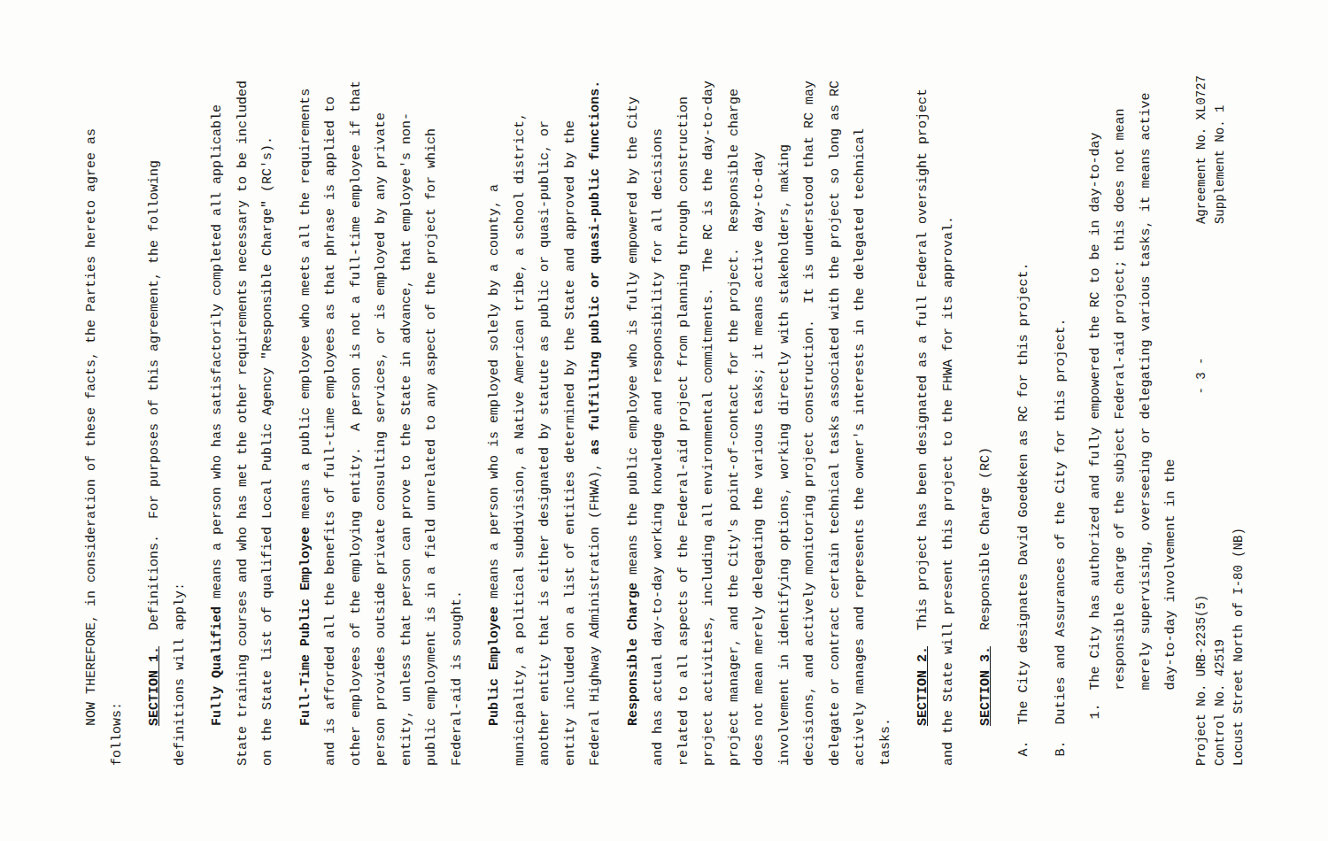NOW THEREFORE, in consideration of these facts, the Parties hereto agree as follows:
SECTION 1. Definitions. For purposes of this agreement, the following definitions will apply:
Fully Qualified means a person who has satisfactorily completed all applicable State training courses and who has met the other requirements necessary to be included on the State list of qualified Local Public Agency "Responsible Charge" (RC's).
Full-Time Public Employee means a public employee who meets all the requirements and is afforded all the benefits of full-time employees as that phrase is applied to other employees of the employing entity. A person is not a full-time employee if that person provides outside private consulting services, or is employed by any private entity, unless that person can prove to the State in advance, that employee's non-public employment is in a field unrelated to any aspect of the project for which Federal-aid is sought.
Public Employee means a person who is employed solely by a county, a municipality, a political subdivision, a Native American tribe, a school district, another entity that is either designated by statute as public or quasi-public, or entity included on a list of entities determined by the State and approved by the Federal Highway Administration (FHWA), as fulfilling public or quasi-public functions.
Responsible Charge means the public employee who is fully empowered by the City and has actual day-to-day working knowledge and responsibility for all decisions related to all aspects of the Federal-aid project from planning through construction project activities, including all environmental commitments. The RC is the day-to-day project manager, and the City's point-of-contact for the project. Responsible charge does not mean merely delegating the various tasks; it means active day-to-day involvement in identifying options, working directly with stakeholders, making decisions, and actively monitoring project construction. It is understood that RC may delegate or contract certain technical tasks associated with the project so long as RC actively manages and represents the owner's interests in the delegated technical tasks.
SECTION 2. This project has been designated as a full Federal oversight project and the State will present this project to the FHWA for its approval.
SECTION 3. Responsible Charge (RC)
The City designates David Goedeken as RC for this project.
Duties and Assurances of the City for this project.
The City has authorized and fully empowered the RC to be in day-to-day responsible charge of the subject Federal-aid project; this does not mean merely supervising, overseeing or delegating various tasks, it means active day-to-day involvement in the
Project No. URB-2235(5)
Control No. 42519
Locust Street North of I-80 (NB)
Agreement No. XL0727
Supplement No. 1
- 3 -